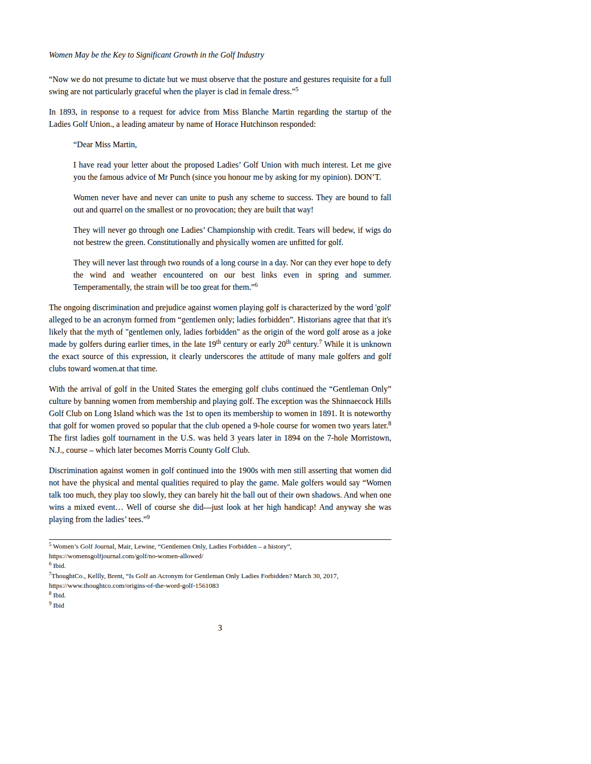Women May be the Key to Significant Growth in the Golf Industry
“Now we do not presume to dictate but we must observe that the posture and gestures requisite for a full swing are not particularly graceful when the player is clad in female dress.”5
In 1893, in response to a request for advice from Miss Blanche Martin regarding the startup of the Ladies Golf Union., a leading amateur by name of Horace Hutchinson responded:
“Dear Miss Martin,
I have read your letter about the proposed Ladies’ Golf Union with much interest. Let me give you the famous advice of Mr Punch (since you honour me by asking for my opinion). DON’T.
Women never have and never can unite to push any scheme to success. They are bound to fall out and quarrel on the smallest or no provocation; they are built that way!
They will never go through one Ladies’ Championship with credit. Tears will bedew, if wigs do not bestrew the green. Constitutionally and physically women are unfitted for golf.
They will never last through two rounds of a long course in a day. Nor can they ever hope to defy the wind and weather encountered on our best links even in spring and summer. Temperamentally, the strain will be too great for them.”6
The ongoing discrimination and prejudice against women playing golf is characterized by the word 'golf' alleged to be an acronym formed from “gentlemen only; ladies forbidden”. Historians agree that that it's likely that the myth of "gentlemen only, ladies forbidden" as the origin of the word golf arose as a joke made by golfers during earlier times, in the late 19th century or early 20th century.7 While it is unknown the exact source of this expression, it clearly underscores the attitude of many male golfers and golf clubs toward women.at that time.
With the arrival of golf in the United States the emerging golf clubs continued the “Gentleman Only” culture by banning women from membership and playing golf. The exception was the Shinnaecock Hills Golf Club on Long Island which was the 1st to open its membership to women in 1891. It is noteworthy that golf for women proved so popular that the club opened a 9-hole course for women two years later.8 The first ladies golf tournament in the U.S. was held 3 years later in 1894 on the 7-hole Morristown, N.J., course – which later becomes Morris County Golf Club.
Discrimination against women in golf continued into the 1900s with men still asserting that women did not have the physical and mental qualities required to play the game. Male golfers would say “Women talk too much, they play too slowly, they can barely hit the ball out of their own shadows. And when one wins a mixed event… Well of course she did—just look at her high handicap! And anyway she was playing from the ladies’ tees.”9
5 Women’s Golf Journal, Mair, Lewine, “Gentlemen Only, Ladies Forbidden – a history”,
https://womensgolfjournal.com/golf/no-women-allowed/
6 Ibid.
7ThoughtCo., Kellly, Brent, “Is Golf an Acronym for Gentleman Only Ladies Forbidden? March 30, 2017,
https://www.thoughtco.com/origins-of-the-word-golf-1561083
8 Ibid.
9 Ibid
3